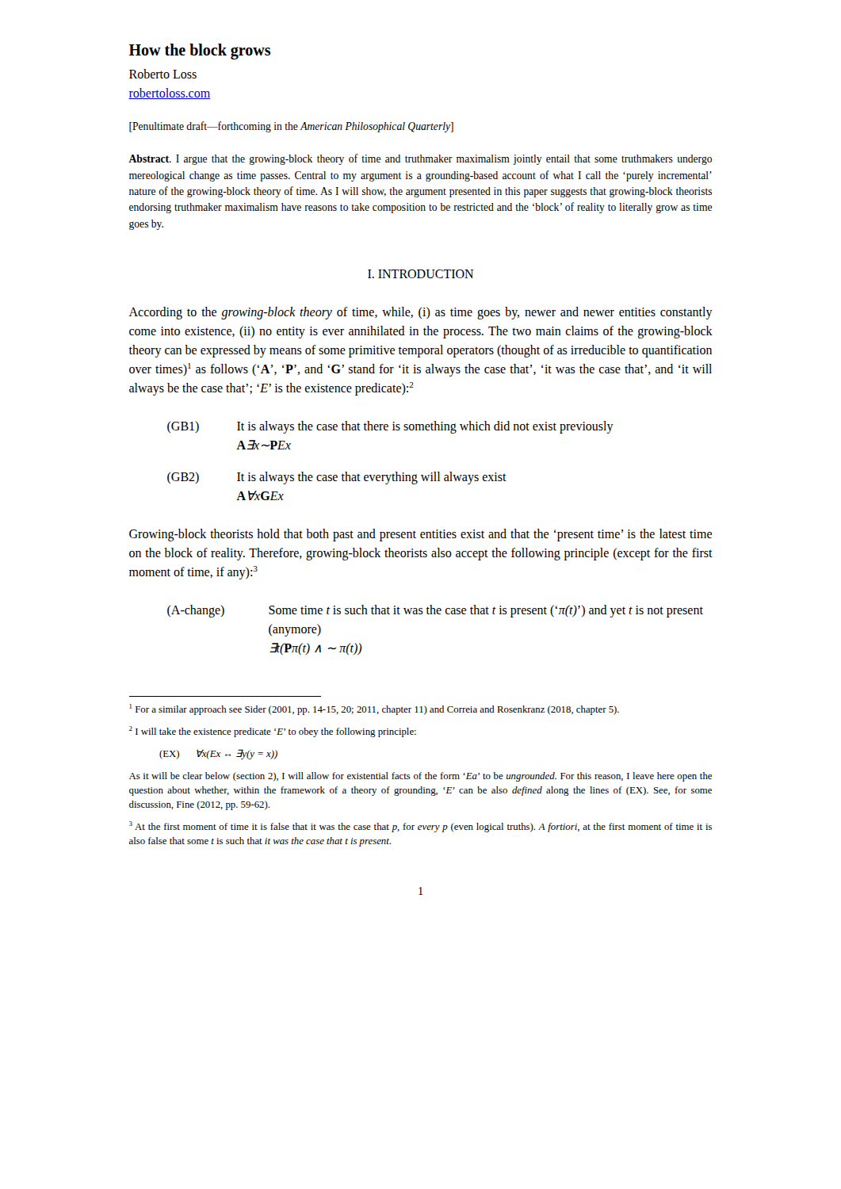How the block grows
Roberto Loss
robertoloss.com
[Penultimate draft—forthcoming in the American Philosophical Quarterly]
Abstract. I argue that the growing-block theory of time and truthmaker maximalism jointly entail that some truthmakers undergo mereological change as time passes. Central to my argument is a grounding-based account of what I call the ‘purely incremental’ nature of the growing-block theory of time. As I will show, the argument presented in this paper suggests that growing-block theorists endorsing truthmaker maximalism have reasons to take composition to be restricted and the ‘block’ of reality to literally grow as time goes by.
I. INTRODUCTION
According to the growing-block theory of time, while, (i) as time goes by, newer and newer entities constantly come into existence, (ii) no entity is ever annihilated in the process. The two main claims of the growing-block theory can be expressed by means of some primitive temporal operators (thought of as irreducible to quantification over times)1 as follows (‘A’, ‘P’, and ‘G’ stand for ‘it is always the case that’, ‘it was the case that’, and ‘it will always be the case that’; ‘E’ is the existence predicate):2
(GB1)
It is always the case that there is something which did not exist previously
A∃x∼PEx
(GB2)
It is always the case that everything will always exist
A∀xGEx
Growing-block theorists hold that both past and present entities exist and that the ‘present time’ is the latest time on the block of reality. Therefore, growing-block theorists also accept the following principle (except for the first moment of time, if any):3
(A-change)
Some time t is such that it was the case that t is present (‘π(t)’) and yet t is not present (anymore)
∃t(Pπ(t) ∧ ∼ π(t))
1 For a similar approach see Sider (2001, pp. 14-15, 20; 2011, chapter 11) and Correia and Rosenkranz (2018, chapter 5).
2 I will take the existence predicate ‘E’ to obey the following principle:
(EX) ∀x(Ex ↔ ∃y(y = x))
As it will be clear below (section 2), I will allow for existential facts of the form ‘Ea’ to be ungrounded. For this reason, I leave here open the question about whether, within the framework of a theory of grounding, ‘E’ can be also defined along the lines of (EX). See, for some discussion, Fine (2012, pp. 59-62).
3 At the first moment of time it is false that it was the case that p, for every p (even logical truths). A fortiori, at the first moment of time it is also false that some t is such that it was the case that t is present.
1